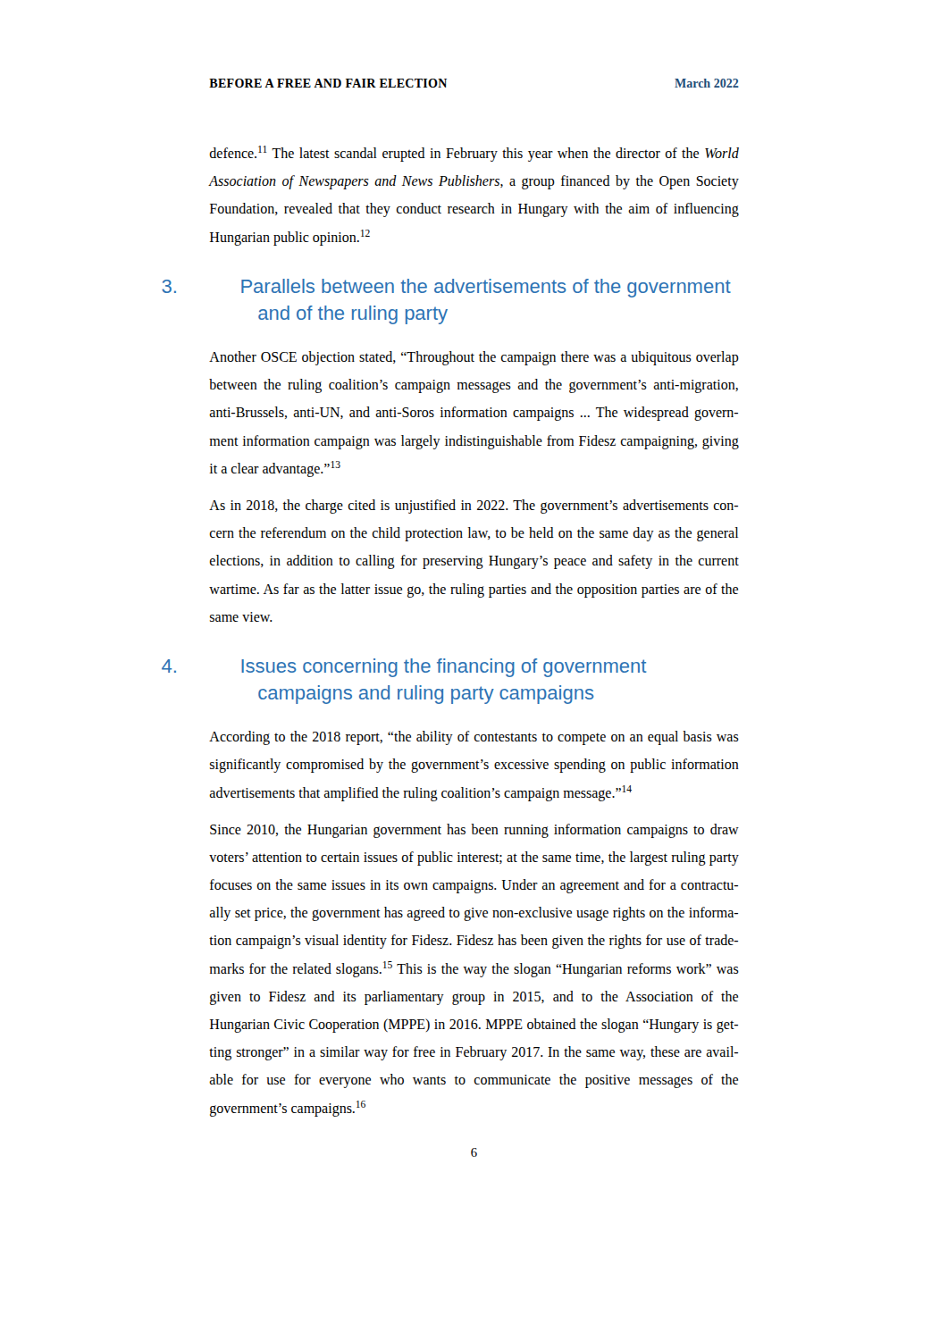BEFORE A FREE AND FAIR ELECTION March 2022
defence.11 The latest scandal erupted in February this year when the director of the World Association of Newspapers and News Publishers, a group financed by the Open Society Foundation, revealed that they conduct research in Hungary with the aim of influencing Hungarian public opinion.12
3. Parallels between the advertisements of the government and of the ruling party
Another OSCE objection stated, “Throughout the campaign there was a ubiquitous overlap between the ruling coalition’s campaign messages and the government’s anti-migration, anti-Brussels, anti-UN, and anti-Soros information campaigns ... The widespread government information campaign was largely indistinguishable from Fidesz campaigning, giving it a clear advantage.”13
As in 2018, the charge cited is unjustified in 2022. The government’s advertisements concern the referendum on the child protection law, to be held on the same day as the general elections, in addition to calling for preserving Hungary’s peace and safety in the current wartime. As far as the latter issue go, the ruling parties and the opposition parties are of the same view.
4. Issues concerning the financing of government campaigns and ruling party campaigns
According to the 2018 report, “the ability of contestants to compete on an equal basis was significantly compromised by the government’s excessive spending on public information advertisements that amplified the ruling coalition’s campaign message.”14
Since 2010, the Hungarian government has been running information campaigns to draw voters’ attention to certain issues of public interest; at the same time, the largest ruling party focuses on the same issues in its own campaigns. Under an agreement and for a contractually set price, the government has agreed to give non-exclusive usage rights on the information campaign’s visual identity for Fidesz. Fidesz has been given the rights for use of trademarks for the related slogans.15 This is the way the slogan “Hungarian reforms work” was given to Fidesz and its parliamentary group in 2015, and to the Association of the Hungarian Civic Cooperation (MPPE) in 2016. MPPE obtained the slogan “Hungary is getting stronger” in a similar way for free in February 2017. In the same way, these are available for use for everyone who wants to communicate the positive messages of the government’s campaigns.16
6